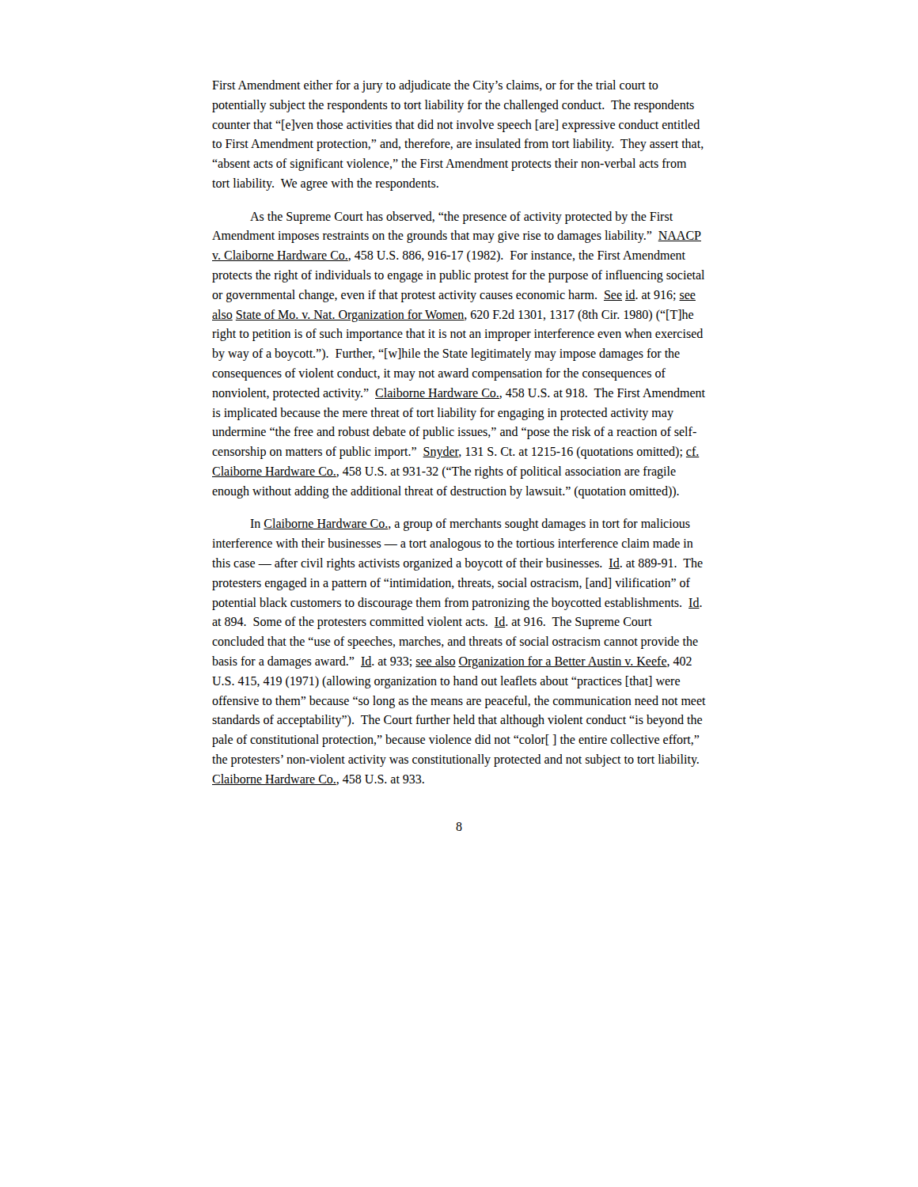First Amendment either for a jury to adjudicate the City’s claims, or for the trial court to potentially subject the respondents to tort liability for the challenged conduct. The respondents counter that “[e]ven those activities that did not involve speech [are] expressive conduct entitled to First Amendment protection,” and, therefore, are insulated from tort liability. They assert that, “absent acts of significant violence,” the First Amendment protects their non-verbal acts from tort liability. We agree with the respondents.
As the Supreme Court has observed, “the presence of activity protected by the First Amendment imposes restraints on the grounds that may give rise to damages liability.” NAACP v. Claiborne Hardware Co., 458 U.S. 886, 916-17 (1982). For instance, the First Amendment protects the right of individuals to engage in public protest for the purpose of influencing societal or governmental change, even if that protest activity causes economic harm. See id. at 916; see also State of Mo. v. Nat. Organization for Women, 620 F.2d 1301, 1317 (8th Cir. 1980) (“[T]he right to petition is of such importance that it is not an improper interference even when exercised by way of a boycott.”). Further, “[w]hile the State legitimately may impose damages for the consequences of violent conduct, it may not award compensation for the consequences of nonviolent, protected activity.” Claiborne Hardware Co., 458 U.S. at 918. The First Amendment is implicated because the mere threat of tort liability for engaging in protected activity may undermine “the free and robust debate of public issues,” and “pose the risk of a reaction of self-censorship on matters of public import.” Snyder, 131 S. Ct. at 1215-16 (quotations omitted); cf. Claiborne Hardware Co., 458 U.S. at 931-32 (“The rights of political association are fragile enough without adding the additional threat of destruction by lawsuit.” (quotation omitted)).
In Claiborne Hardware Co., a group of merchants sought damages in tort for malicious interference with their businesses — a tort analogous to the tortious interference claim made in this case — after civil rights activists organized a boycott of their businesses. Id. at 889-91. The protesters engaged in a pattern of “intimidation, threats, social ostracism, [and] vilification” of potential black customers to discourage them from patronizing the boycotted establishments. Id. at 894. Some of the protesters committed violent acts. Id. at 916. The Supreme Court concluded that the “use of speeches, marches, and threats of social ostracism cannot provide the basis for a damages award.” Id. at 933; see also Organization for a Better Austin v. Keefe, 402 U.S. 415, 419 (1971) (allowing organization to hand out leaflets about “practices [that] were offensive to them” because “so long as the means are peaceful, the communication need not meet standards of acceptability”). The Court further held that although violent conduct “is beyond the pale of constitutional protection,” because violence did not “color[ ] the entire collective effort,” the protesters’ non-violent activity was constitutionally protected and not subject to tort liability. Claiborne Hardware Co., 458 U.S. at 933.
8